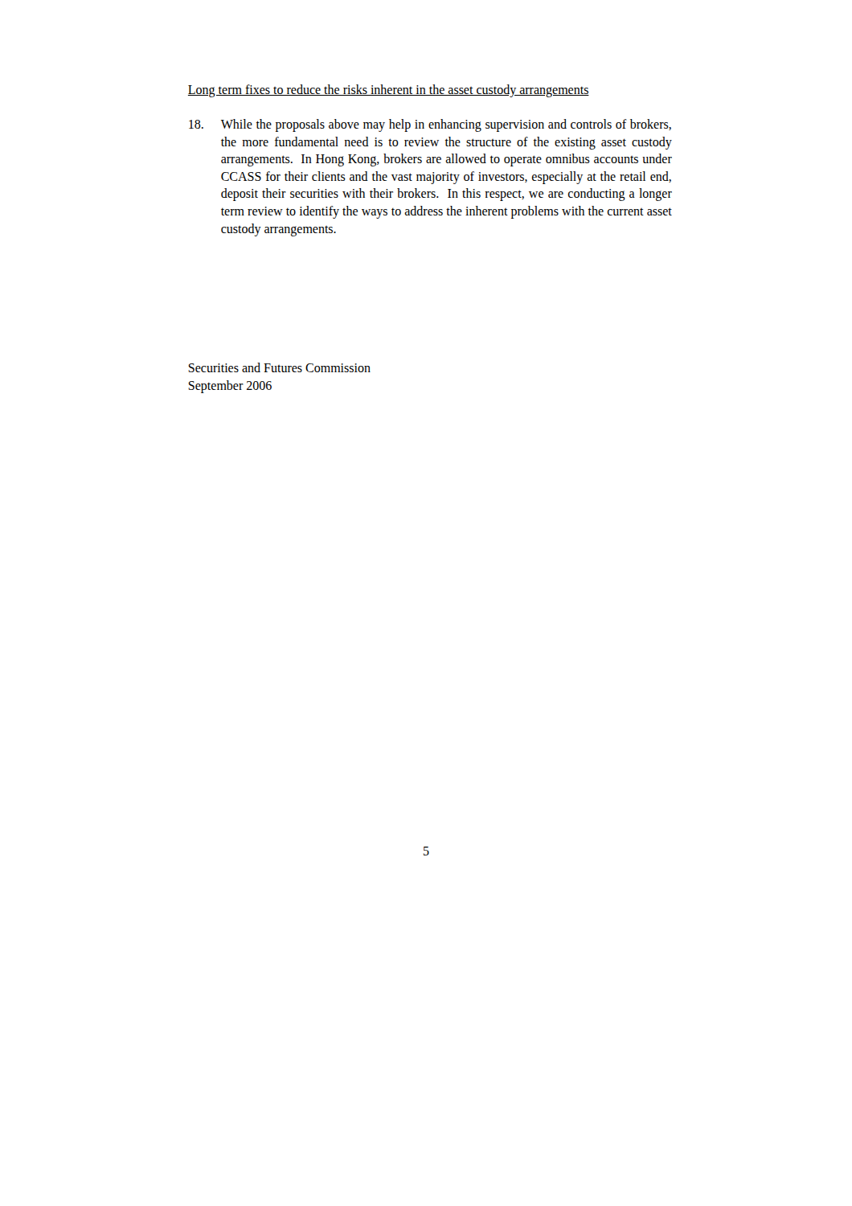Long term fixes to reduce the risks inherent in the asset custody arrangements
18.
While the proposals above may help in enhancing supervision and controls of brokers, the more fundamental need is to review the structure of the existing asset custody arrangements. In Hong Kong, brokers are allowed to operate omnibus accounts under CCASS for their clients and the vast majority of investors, especially at the retail end, deposit their securities with their brokers. In this respect, we are conducting a longer term review to identify the ways to address the inherent problems with the current asset custody arrangements.
Securities and Futures Commission
September 2006
5